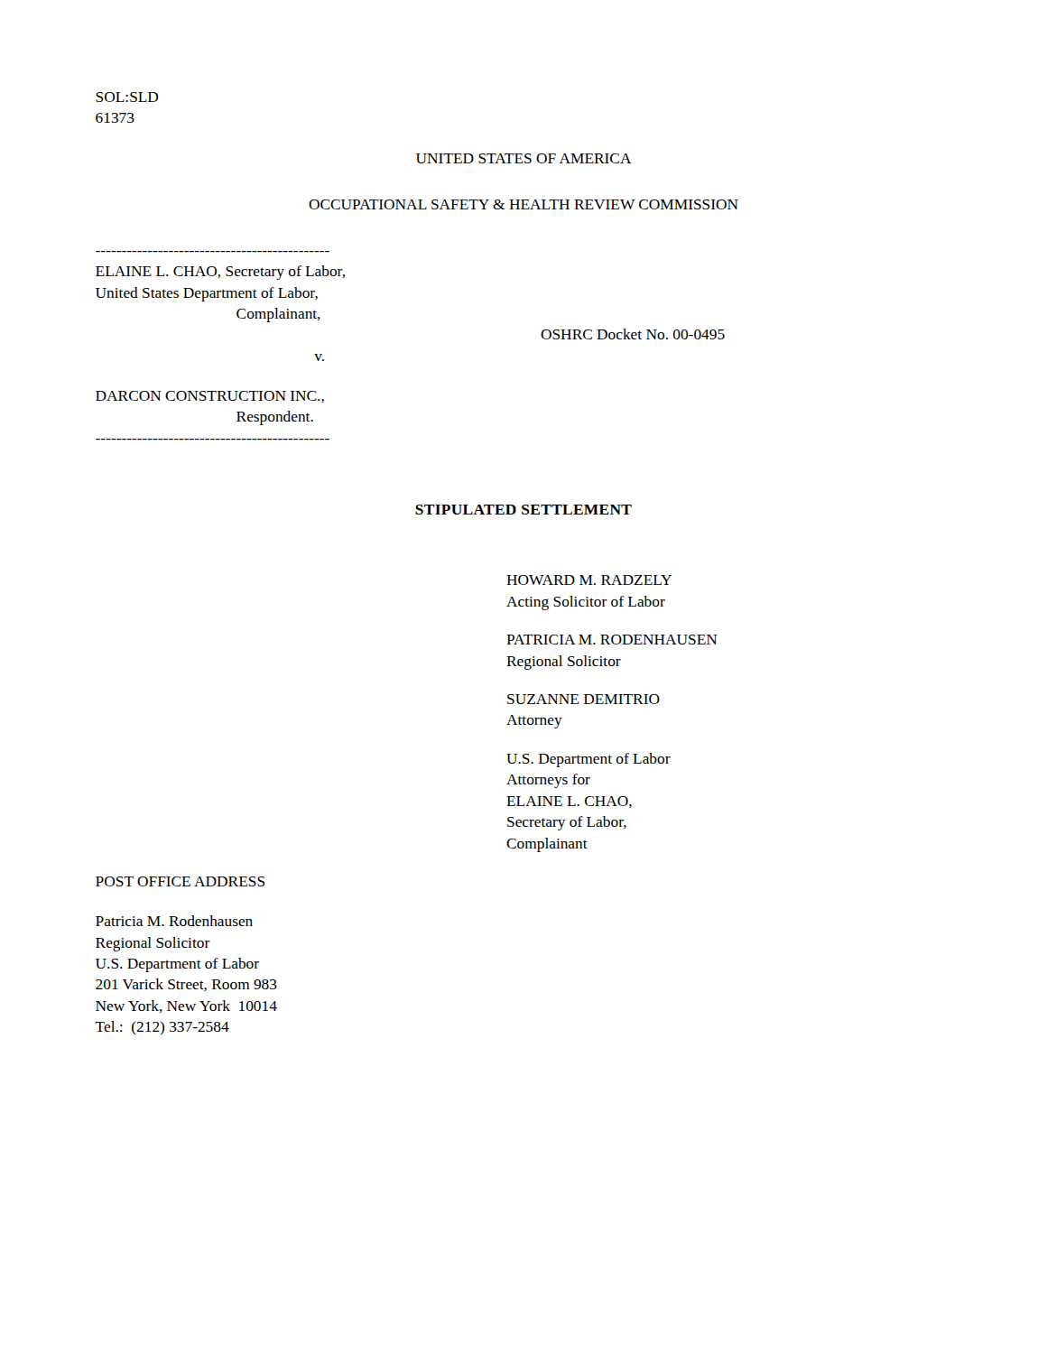SOL:SLD
61373
UNITED STATES OF AMERICA
OCCUPATIONAL SAFETY & HEALTH REVIEW COMMISSION
---------------------------------------------
| ELAINE L. CHAO, Secretary of Labor, United States Department of Labor, Complainant, | |
| | OSHRC Docket No. 00-0495 |
| v. DARCON CONSTRUCTION INC., Respondent. | |
---------------------------------------------
STIPULATED SETTLEMENT
HOWARD M. RADZELY
Acting Solicitor of Labor
PATRICIA M. RODENHAUSEN
Regional Solicitor
SUZANNE DEMITRIO
Attorney
U.S. Department of Labor
Attorneys for
ELAINE L. CHAO,
Secretary of Labor,
Complainant
POST OFFICE ADDRESS
Patricia M. Rodenhausen
Regional Solicitor
U.S. Department of Labor
201 Varick Street, Room 983
New York, New York 10014
Tel.: (212) 337-2584